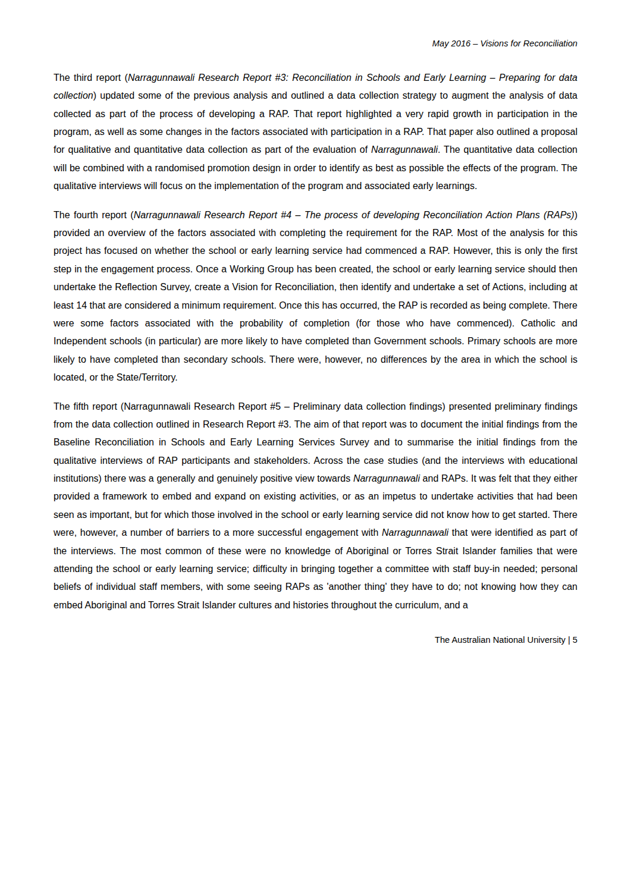May 2016 – Visions for Reconciliation
The third report (Narragunnawali Research Report #3: Reconciliation in Schools and Early Learning – Preparing for data collection) updated some of the previous analysis and outlined a data collection strategy to augment the analysis of data collected as part of the process of developing a RAP. That report highlighted a very rapid growth in participation in the program, as well as some changes in the factors associated with participation in a RAP. That paper also outlined a proposal for qualitative and quantitative data collection as part of the evaluation of Narragunnawali. The quantitative data collection will be combined with a randomised promotion design in order to identify as best as possible the effects of the program. The qualitative interviews will focus on the implementation of the program and associated early learnings.
The fourth report (Narragunnawali Research Report #4 – The process of developing Reconciliation Action Plans (RAPs)) provided an overview of the factors associated with completing the requirement for the RAP. Most of the analysis for this project has focused on whether the school or early learning service had commenced a RAP. However, this is only the first step in the engagement process. Once a Working Group has been created, the school or early learning service should then undertake the Reflection Survey, create a Vision for Reconciliation, then identify and undertake a set of Actions, including at least 14 that are considered a minimum requirement. Once this has occurred, the RAP is recorded as being complete. There were some factors associated with the probability of completion (for those who have commenced). Catholic and Independent schools (in particular) are more likely to have completed than Government schools. Primary schools are more likely to have completed than secondary schools. There were, however, no differences by the area in which the school is located, or the State/Territory.
The fifth report (Narragunnawali Research Report #5 – Preliminary data collection findings) presented preliminary findings from the data collection outlined in Research Report #3. The aim of that report was to document the initial findings from the Baseline Reconciliation in Schools and Early Learning Services Survey and to summarise the initial findings from the qualitative interviews of RAP participants and stakeholders. Across the case studies (and the interviews with educational institutions) there was a generally and genuinely positive view towards Narragunnawali and RAPs. It was felt that they either provided a framework to embed and expand on existing activities, or as an impetus to undertake activities that had been seen as important, but for which those involved in the school or early learning service did not know how to get started. There were, however, a number of barriers to a more successful engagement with Narragunnawali that were identified as part of the interviews. The most common of these were no knowledge of Aboriginal or Torres Strait Islander families that were attending the school or early learning service; difficulty in bringing together a committee with staff buy-in needed; personal beliefs of individual staff members, with some seeing RAPs as 'another thing' they have to do; not knowing how they can embed Aboriginal and Torres Strait Islander cultures and histories throughout the curriculum, and a
The Australian National University | 5